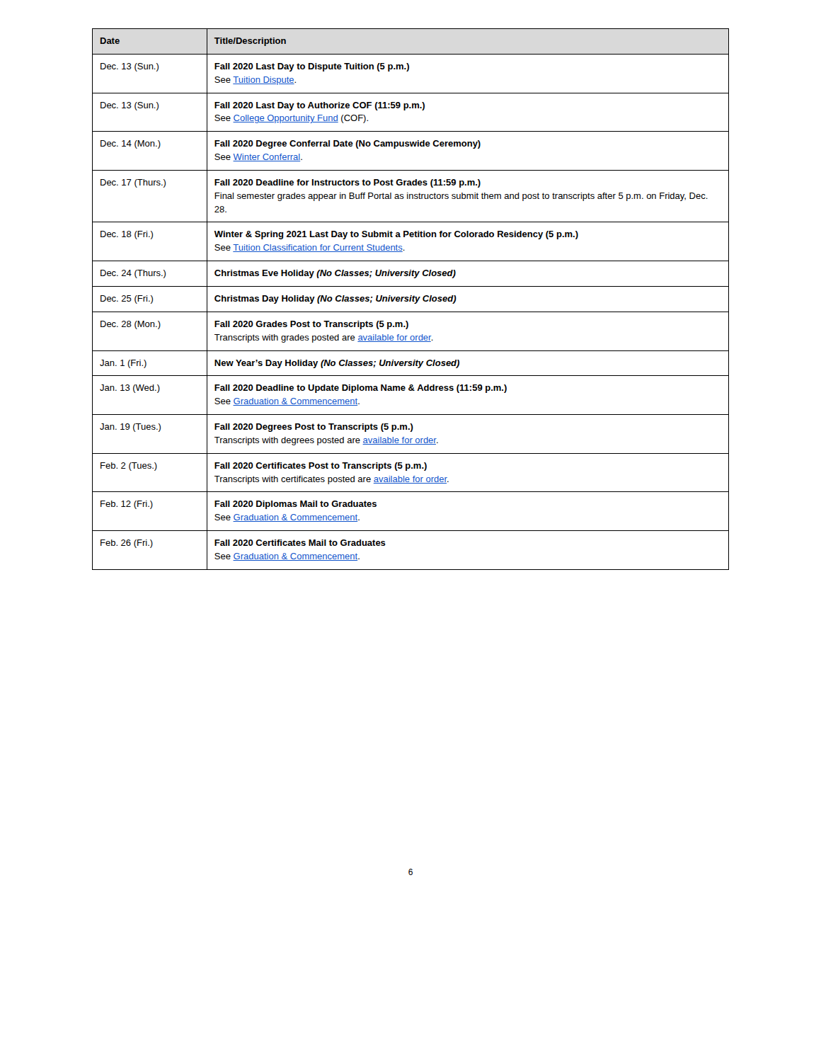| Date | Title/Description |
| --- | --- |
| Dec. 13 (Sun.) | Fall 2020 Last Day to Dispute Tuition (5 p.m.) See Tuition Dispute . |
| Dec. 13 (Sun.) | Fall 2020 Last Day to Authorize COF (11:59 p.m.) See College Opportunity Fund (COF). |
| Dec. 14 (Mon.) | Fall 2020 Degree Conferral Date (No Campuswide Ceremony) See Winter Conferral . |
| Dec. 17 (Thurs.) | Fall 2020 Deadline for Instructors to Post Grades (11:59 p.m.) Final semester grades appear in Buff Portal as instructors submit them and post to transcripts after 5 p.m. on Friday, Dec. 28. |
| Dec. 18 (Fri.) | Winter & Spring 2021 Last Day to Submit a Petition for Colorado Residency (5 p.m.) See Tuition Classification for Current Students . |
| Dec. 24 (Thurs.) | Christmas Eve Holiday (No Classes; University Closed) |
| Dec. 25 (Fri.) | Christmas Day Holiday (No Classes; University Closed) |
| Dec. 28 (Mon.) | Fall 2020 Grades Post to Transcripts (5 p.m.) Transcripts with grades posted are available for order . |
| Jan. 1 (Fri.) | New Year’s Day Holiday (No Classes; University Closed) |
| Jan. 13 (Wed.) | Fall 2020 Deadline to Update Diploma Name & Address (11:59 p.m.) See Graduation & Commencement . |
| Jan. 19 (Tues.) | Fall 2020 Degrees Post to Transcripts (5 p.m.) Transcripts with degrees posted are available for order . |
| Feb. 2 (Tues.) | Fall 2020 Certificates Post to Transcripts (5 p.m.) Transcripts with certificates posted are available for order . |
| Feb. 12 (Fri.) | Fall 2020 Diplomas Mail to Graduates See Graduation & Commencement . |
| Feb. 26 (Fri.) | Fall 2020 Certificates Mail to Graduates See Graduation & Commencement . |
6